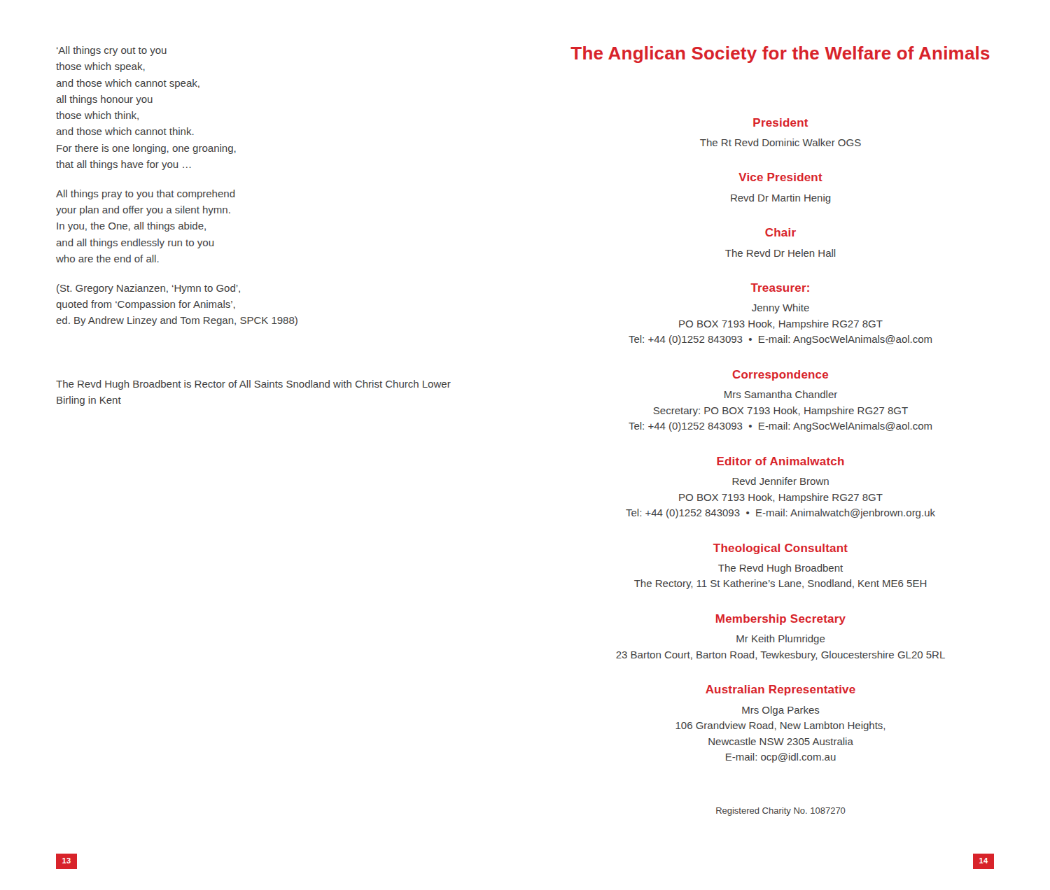‘All things cry out to you those which speak, and those which cannot speak, all things honour you those which think, and those which cannot think. For there is one longing, one groaning, that all things have for you …
All things pray to you that comprehend your plan and offer you a silent hymn. In you, the One, all things abide, and all things endlessly run to you who are the end of all.
(St. Gregory Nazianzen, ‘Hymn to God’, quoted from ‘Compassion for Animals’, ed. By Andrew Linzey and Tom Regan, SPCK 1988)
The Revd Hugh Broadbent is Rector of All Saints Snodland with Christ Church Lower Birling in Kent
13
The Anglican Society for the Welfare of Animals
President
The Rt Revd Dominic Walker OGS
Vice President
Revd Dr Martin Henig
Chair
The Revd Dr Helen Hall
Treasurer:
Jenny White
PO BOX 7193 Hook, Hampshire RG27 8GT
Tel: +44 (0)1252 843093 • E-mail: AngSocWelAnimals@aol.com
Correspondence
Mrs Samantha Chandler
Secretary: PO BOX 7193 Hook, Hampshire RG27 8GT
Tel: +44 (0)1252 843093 • E-mail: AngSocWelAnimals@aol.com
Editor of Animalwatch
Revd Jennifer Brown
PO BOX 7193 Hook, Hampshire RG27 8GT
Tel: +44 (0)1252 843093 • E-mail: Animalwatch@jenbrown.org.uk
Theological Consultant
The Revd Hugh Broadbent
The Rectory, 11 St Katherine’s Lane, Snodland, Kent ME6 5EH
Membership Secretary
Mr Keith Plumridge
23 Barton Court, Barton Road, Tewkesbury, Gloucestershire GL20 5RL
Australian Representative
Mrs Olga Parkes
106 Grandview Road, New Lambton Heights,
Newcastle NSW 2305 Australia
E-mail: ocp@idl.com.au
Registered Charity No. 1087270
14